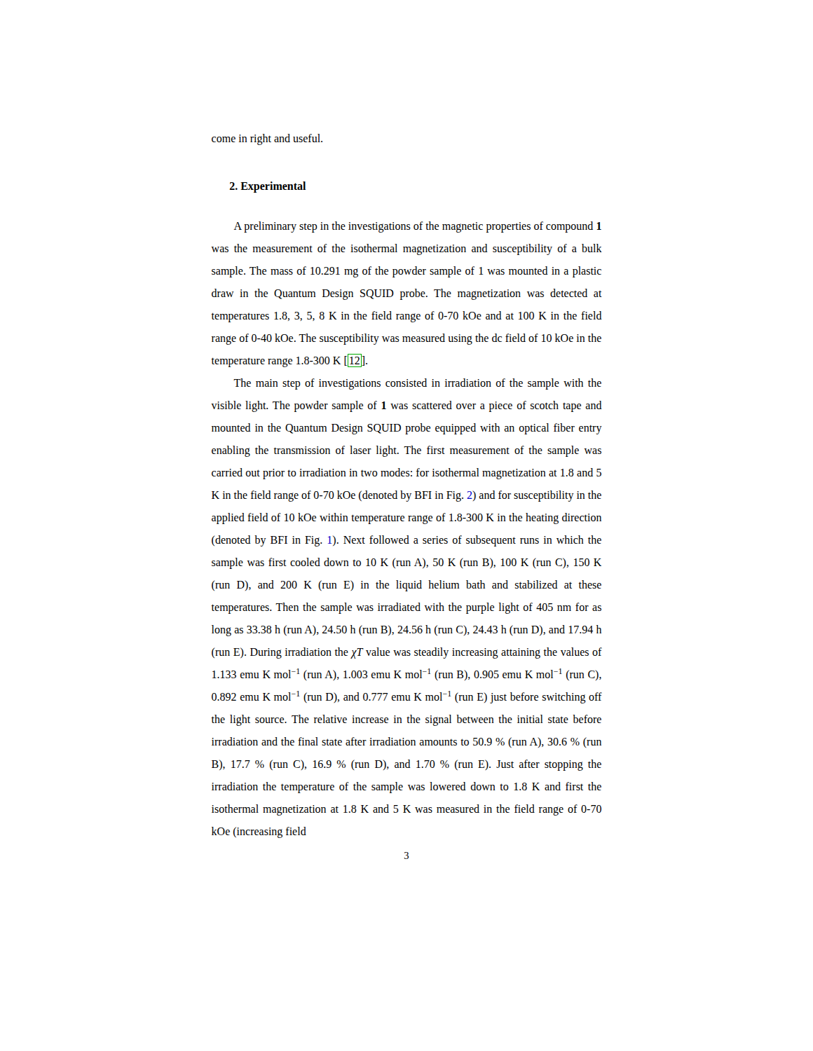come in right and useful.
2. Experimental
A preliminary step in the investigations of the magnetic properties of compound 1 was the measurement of the isothermal magnetization and susceptibility of a bulk sample. The mass of 10.291 mg of the powder sample of 1 was mounted in a plastic draw in the Quantum Design SQUID probe. The magnetization was detected at temperatures 1.8, 3, 5, 8 K in the field range of 0-70 kOe and at 100 K in the field range of 0-40 kOe. The susceptibility was measured using the dc field of 10 kOe in the temperature range 1.8-300 K [12].
The main step of investigations consisted in irradiation of the sample with the visible light. The powder sample of 1 was scattered over a piece of scotch tape and mounted in the Quantum Design SQUID probe equipped with an optical fiber entry enabling the transmission of laser light. The first measurement of the sample was carried out prior to irradiation in two modes: for isothermal magnetization at 1.8 and 5 K in the field range of 0-70 kOe (denoted by BFI in Fig. 2) and for susceptibility in the applied field of 10 kOe within temperature range of 1.8-300 K in the heating direction (denoted by BFI in Fig. 1). Next followed a series of subsequent runs in which the sample was first cooled down to 10 K (run A), 50 K (run B), 100 K (run C), 150 K (run D), and 200 K (run E) in the liquid helium bath and stabilized at these temperatures. Then the sample was irradiated with the purple light of 405 nm for as long as 33.38 h (run A), 24.50 h (run B), 24.56 h (run C), 24.43 h (run D), and 17.94 h (run E). During irradiation the χT value was steadily increasing attaining the values of 1.133 emu K mol−1 (run A), 1.003 emu K mol−1 (run B), 0.905 emu K mol−1 (run C), 0.892 emu K mol−1 (run D), and 0.777 emu K mol−1 (run E) just before switching off the light source. The relative increase in the signal between the initial state before irradiation and the final state after irradiation amounts to 50.9 % (run A), 30.6 % (run B), 17.7 % (run C), 16.9 % (run D), and 1.70 % (run E). Just after stopping the irradiation the temperature of the sample was lowered down to 1.8 K and first the isothermal magnetization at 1.8 K and 5 K was measured in the field range of 0-70 kOe (increasing field
3